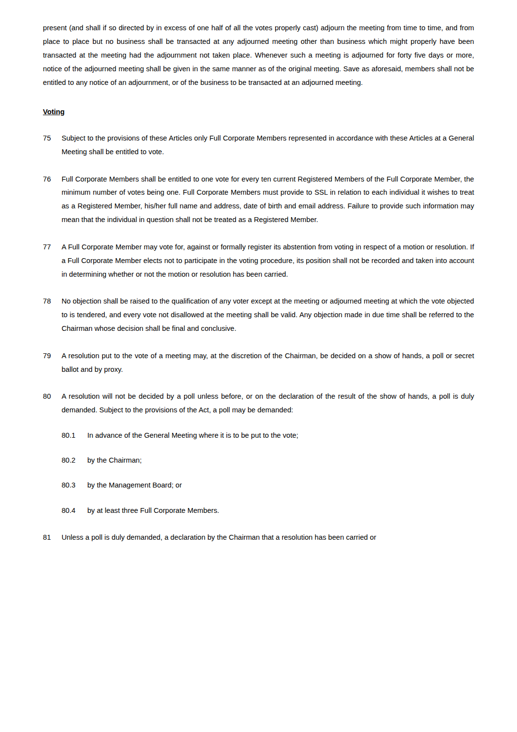present (and shall if so directed by in excess of one half of all the votes properly cast) adjourn the meeting from time to time, and from place to place but no business shall be transacted at any adjourned meeting other than business which might properly have been transacted at the meeting had the adjournment not taken place. Whenever such a meeting is adjourned for forty five days or more, notice of the adjourned meeting shall be given in the same manner as of the original meeting. Save as aforesaid, members shall not be entitled to any notice of an adjournment, or of the business to be transacted at an adjourned meeting.
Voting
75 Subject to the provisions of these Articles only Full Corporate Members represented in accordance with these Articles at a General Meeting shall be entitled to vote.
76 Full Corporate Members shall be entitled to one vote for every ten current Registered Members of the Full Corporate Member, the minimum number of votes being one. Full Corporate Members must provide to SSL in relation to each individual it wishes to treat as a Registered Member, his/her full name and address, date of birth and email address. Failure to provide such information may mean that the individual in question shall not be treated as a Registered Member.
77 A Full Corporate Member may vote for, against or formally register its abstention from voting in respect of a motion or resolution. If a Full Corporate Member elects not to participate in the voting procedure, its position shall not be recorded and taken into account in determining whether or not the motion or resolution has been carried.
78 No objection shall be raised to the qualification of any voter except at the meeting or adjourned meeting at which the vote objected to is tendered, and every vote not disallowed at the meeting shall be valid. Any objection made in due time shall be referred to the Chairman whose decision shall be final and conclusive.
79 A resolution put to the vote of a meeting may, at the discretion of the Chairman, be decided on a show of hands, a poll or secret ballot and by proxy.
80 A resolution will not be decided by a poll unless before, or on the declaration of the result of the show of hands, a poll is duly demanded. Subject to the provisions of the Act, a poll may be demanded:
80.1 In advance of the General Meeting where it is to be put to the vote;
80.2by the Chairman;
80.3by the Management Board; or
80.4by at least three Full Corporate Members.
81 Unless a poll is duly demanded, a declaration by the Chairman that a resolution has been carried or